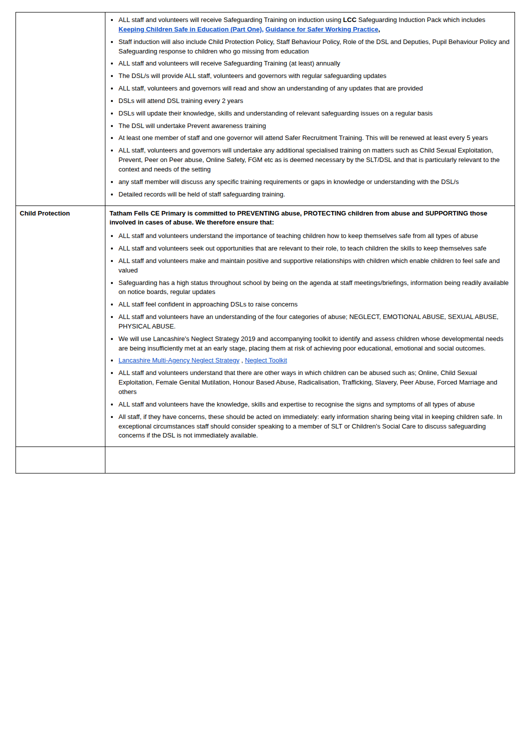| | ALL staff and volunteers will receive Safeguarding Training on induction using LCC Safeguarding Induction Pack which includes Keeping Children Safe in Education (Part One), Guidance for Safer Working Practice , Staff induction will also include Child Protection Policy, Staff Behaviour Policy, Role of the DSL and Deputies, Pupil Behaviour Policy and Safeguarding response to children who go missing from education ALL staff and volunteers will receive Safeguarding Training (at least) annually The DSL/s will provide ALL staff, volunteers and governors with regular safeguarding updates ALL staff, volunteers and governors will read and show an understanding of any updates that are provided DSLs will attend DSL training every 2 years DSLs will update their knowledge, skills and understanding of relevant safeguarding issues on a regular basis The DSL will undertake Prevent awareness training At least one member of staff and one governor will attend Safer Recruitment Training. This will be renewed at least every 5 years ALL staff, volunteers and governors will undertake any additional specialised training on matters such as Child Sexual Exploitation, Prevent, Peer on Peer abuse, Online Safety, FGM etc as is deemed necessary by the SLT/DSL and that is particularly relevant to the context and needs of the setting any staff member will discuss any specific training requirements or gaps in knowledge or understanding with the DSL/s Detailed records will be held of staff safeguarding training. |
| Child Protection | Tatham Fells CE Primary is committed to PREVENTING abuse, PROTECTING children from abuse and SUPPORTING those involved in cases of abuse. We therefore ensure that: ALL staff and volunteers understand the importance of teaching children how to keep themselves safe from all types of abuse ALL staff and volunteers seek out opportunities that are relevant to their role, to teach children the skills to keep themselves safe ALL staff and volunteers make and maintain positive and supportive relationships with children which enable children to feel safe and valued Safeguarding has a high status throughout school by being on the agenda at staff meetings/briefings, information being readily available on notice boards, regular updates ALL staff feel confident in approaching DSLs to raise concerns ALL staff and volunteers have an understanding of the four categories of abuse; NEGLECT, EMOTIONAL ABUSE, SEXUAL ABUSE, PHYSICAL ABUSE. We will use Lancashire's Neglect Strategy 2019 and accompanying toolkit to identify and assess children whose developmental needs are being insufficiently met at an early stage, placing them at risk of achieving poor educational, emotional and social outcomes. Lancashire Multi-Agency Neglect Strategy , Neglect Toolkit ALL staff and volunteers understand that there are other ways in which children can be abused such as; Online, Child Sexual Exploitation, Female Genital Mutilation, Honour Based Abuse, Radicalisation, Trafficking, Slavery, Peer Abuse, Forced Marriage and others ALL staff and volunteers have the knowledge, skills and expertise to recognise the signs and symptoms of all types of abuse All staff, if they have concerns, these should be acted on immediately: early information sharing being vital in keeping children safe. In exceptional circumstances staff should consider speaking to a member of SLT or Children's Social Care to discuss safeguarding concerns if the DSL is not immediately available. |